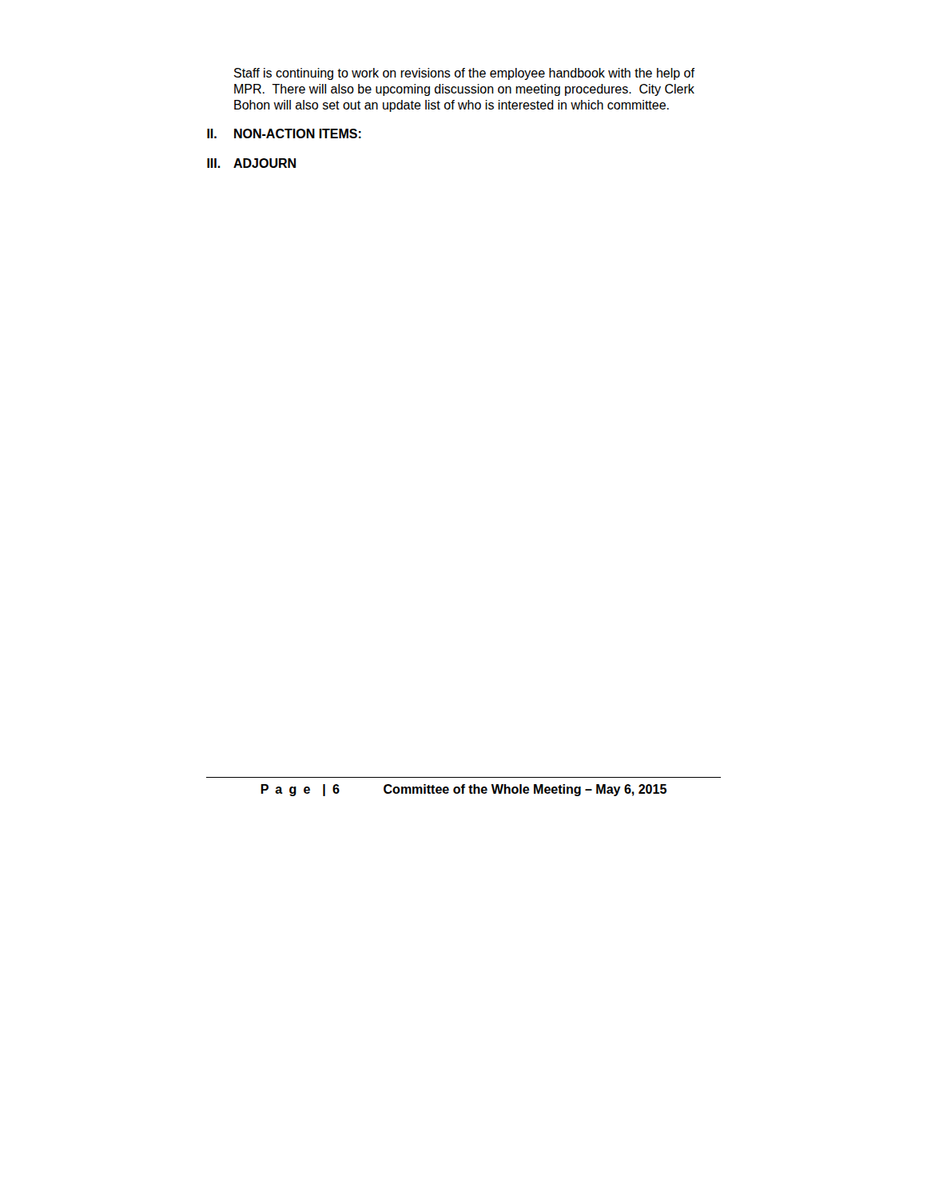Staff is continuing to work on revisions of the employee handbook with the help of MPR. There will also be upcoming discussion on meeting procedures. City Clerk Bohon will also set out an update list of who is interested in which committee.
II. NON-ACTION ITEMS:
III. ADJOURN
P a g e | 6 Committee of the Whole Meeting – May 6, 2015